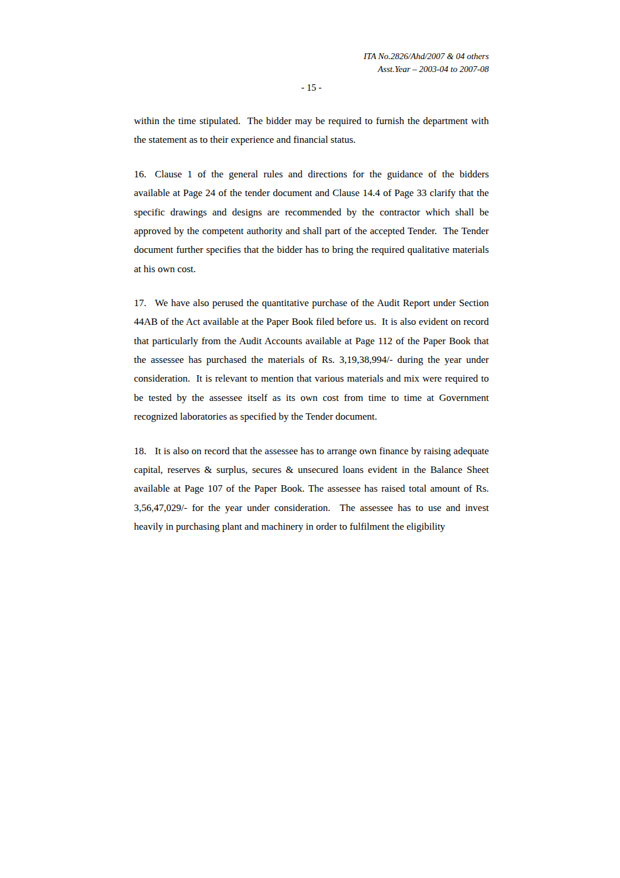ITA No.2826/Ahd/2007 & 04 others
Asst.Year – 2003-04 to 2007-08
- 15 -
within the time stipulated. The bidder may be required to furnish the department with the statement as to their experience and financial status.
16. Clause 1 of the general rules and directions for the guidance of the bidders available at Page 24 of the tender document and Clause 14.4 of Page 33 clarify that the specific drawings and designs are recommended by the contractor which shall be approved by the competent authority and shall part of the accepted Tender. The Tender document further specifies that the bidder has to bring the required qualitative materials at his own cost.
17. We have also perused the quantitative purchase of the Audit Report under Section 44AB of the Act available at the Paper Book filed before us. It is also evident on record that particularly from the Audit Accounts available at Page 112 of the Paper Book that the assessee has purchased the materials of Rs. 3,19,38,994/- during the year under consideration. It is relevant to mention that various materials and mix were required to be tested by the assessee itself as its own cost from time to time at Government recognized laboratories as specified by the Tender document.
18. It is also on record that the assessee has to arrange own finance by raising adequate capital, reserves & surplus, secures & unsecured loans evident in the Balance Sheet available at Page 107 of the Paper Book. The assessee has raised total amount of Rs. 3,56,47,029/- for the year under consideration. The assessee has to use and invest heavily in purchasing plant and machinery in order to fulfilment the eligibility